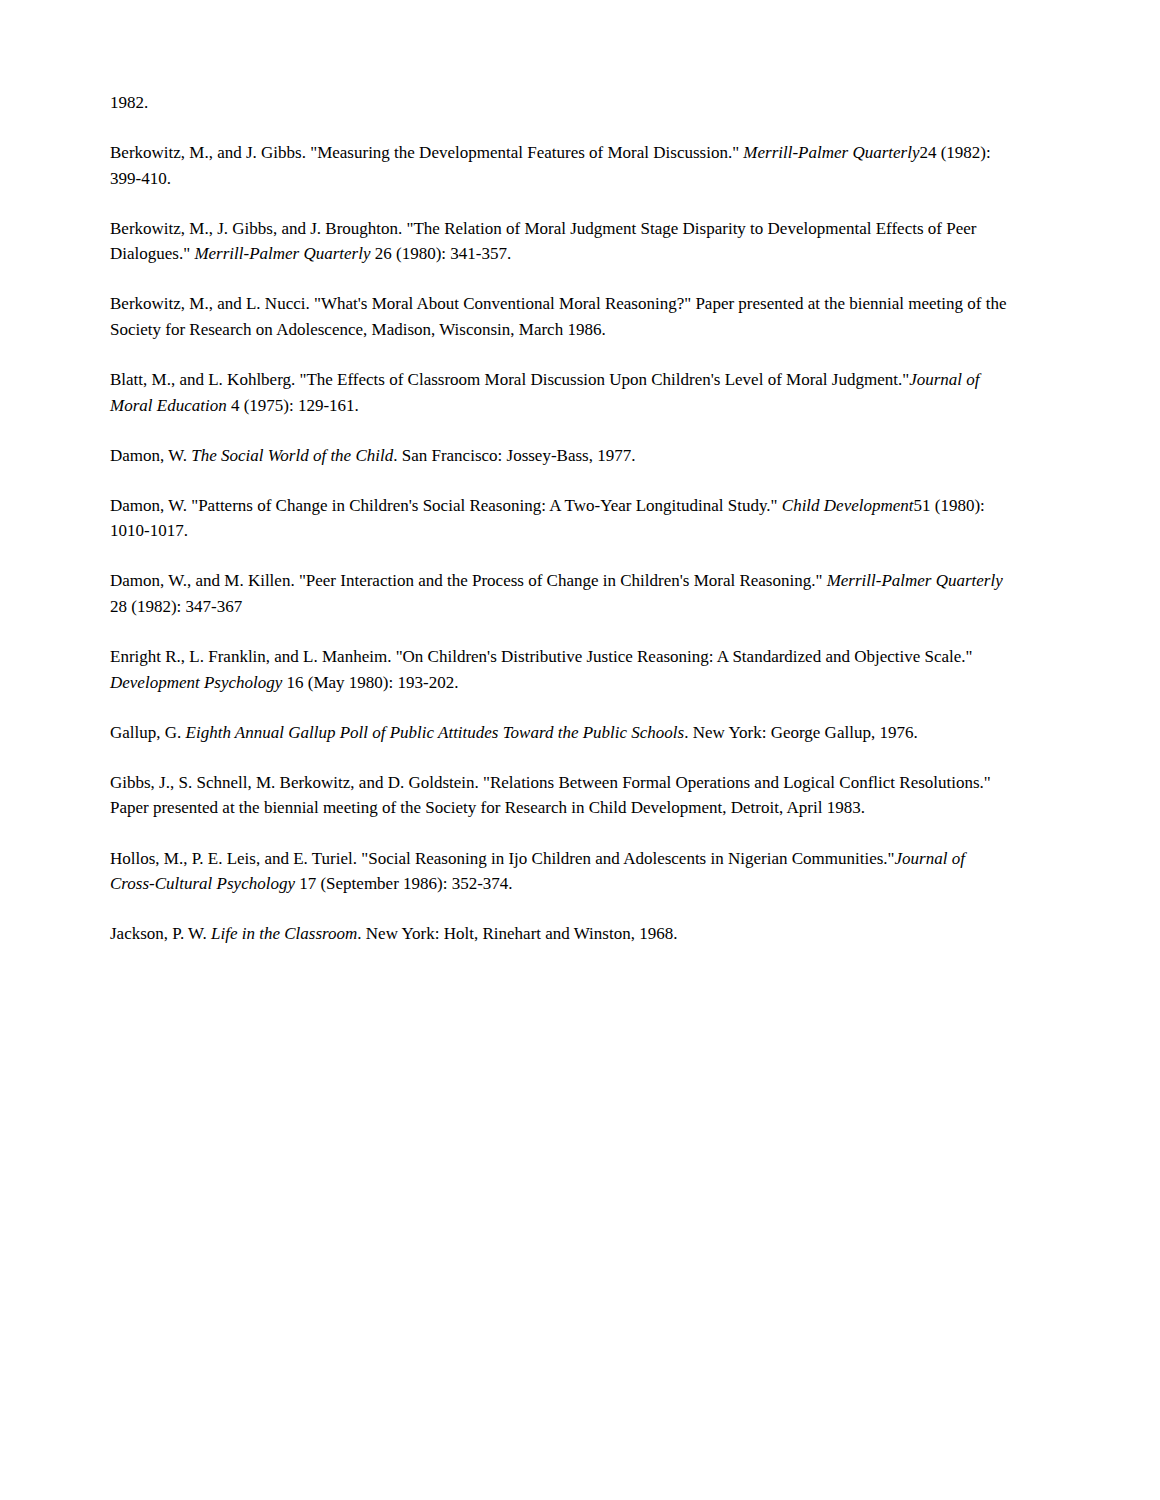1982.
Berkowitz, M., and J. Gibbs. "Measuring the Developmental Features of Moral Discussion." Merrill-Palmer Quarterly24 (1982): 399-410.
Berkowitz, M., J. Gibbs, and J. Broughton. "The Relation of Moral Judgment Stage Disparity to Developmental Effects of Peer Dialogues." Merrill-Palmer Quarterly 26 (1980): 341-357.
Berkowitz, M., and L. Nucci. "What's Moral About Conventional Moral Reasoning?" Paper presented at the biennial meeting of the Society for Research on Adolescence, Madison, Wisconsin, March 1986.
Blatt, M., and L. Kohlberg. "The Effects of Classroom Moral Discussion Upon Children's Level of Moral Judgment."Journal of Moral Education 4 (1975): 129-161.
Damon, W. The Social World of the Child. San Francisco: Jossey-Bass, 1977.
Damon, W. "Patterns of Change in Children's Social Reasoning: A Two-Year Longitudinal Study." Child Development51 (1980): 1010-1017.
Damon, W., and M. Killen. "Peer Interaction and the Process of Change in Children's Moral Reasoning." Merrill-Palmer Quarterly 28 (1982): 347-367
Enright R., L. Franklin, and L. Manheim. "On Children's Distributive Justice Reasoning: A Standardized and Objective Scale." Development Psychology 16 (May 1980): 193-202.
Gallup, G. Eighth Annual Gallup Poll of Public Attitudes Toward the Public Schools. New York: George Gallup, 1976.
Gibbs, J., S. Schnell, M. Berkowitz, and D. Goldstein. "Relations Between Formal Operations and Logical Conflict Resolutions." Paper presented at the biennial meeting of the Society for Research in Child Development, Detroit, April 1983.
Hollos, M., P. E. Leis, and E. Turiel. "Social Reasoning in Ijo Children and Adolescents in Nigerian Communities."Journal of Cross-Cultural Psychology 17 (September 1986): 352-374.
Jackson, P. W. Life in the Classroom. New York: Holt, Rinehart and Winston, 1968.